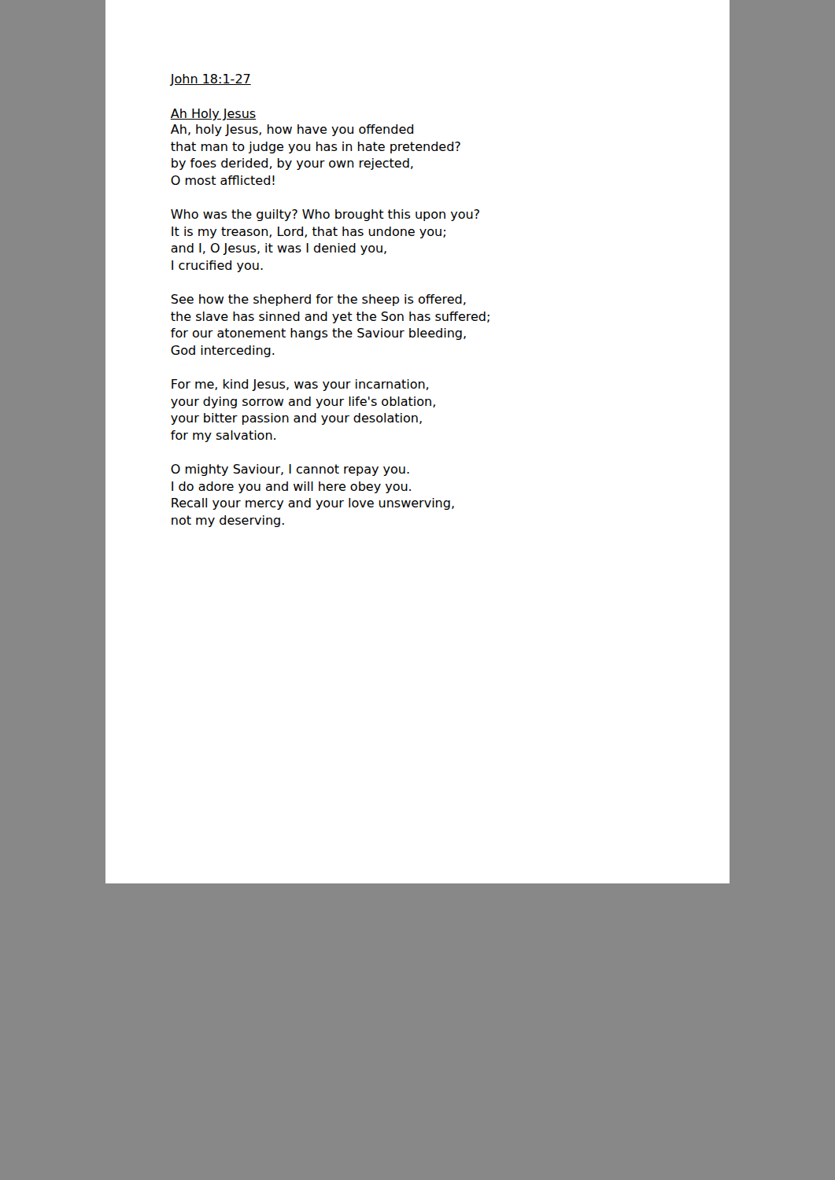John 18:1-27
Ah Holy Jesus
Ah, holy Jesus, how have you offended
that man to judge you has in hate pretended?
by foes derided, by your own rejected,
O most afflicted!
Who was the guilty? Who brought this upon you?
It is my treason, Lord, that has undone you;
and I, O Jesus, it was I denied you,
I crucified you.
See how the shepherd for the sheep is offered,
the slave has sinned and yet the Son has suffered;
for our atonement hangs the Saviour bleeding,
God interceding.
For me, kind Jesus, was your incarnation,
your dying sorrow and your life's oblation,
your bitter passion and your desolation,
for my salvation.
O mighty Saviour, I cannot repay you.
I do adore you and will here obey you.
Recall your mercy and your love unswerving,
not my deserving.